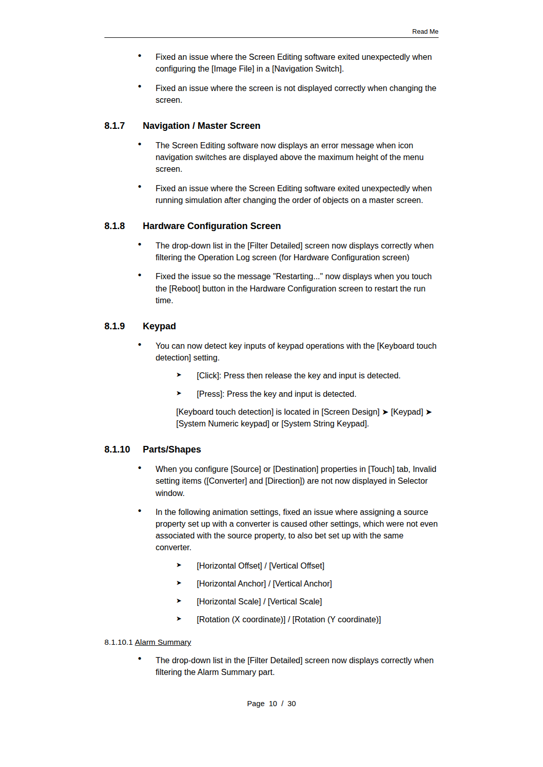Read Me
Fixed an issue where the Screen Editing software exited unexpectedly when configuring the [Image File] in a [Navigation Switch].
Fixed an issue where the screen is not displayed correctly when changing the screen.
8.1.7 Navigation / Master Screen
The Screen Editing software now displays an error message when icon navigation switches are displayed above the maximum height of the menu screen.
Fixed an issue where the Screen Editing software exited unexpectedly when running simulation after changing the order of objects on a master screen.
8.1.8 Hardware Configuration Screen
The drop-down list in the [Filter Detailed] screen now displays correctly when filtering the Operation Log screen (for Hardware Configuration screen)
Fixed the issue so the message "Restarting..." now displays when you touch the [Reboot] button in the Hardware Configuration screen to restart the run time.
8.1.9 Keypad
You can now detect key inputs of keypad operations with the [Keyboard touch detection] setting.
[Click]: Press then release the key and input is detected.
[Press]: Press the key and input is detected.
[Keyboard touch detection] is located in [Screen Design] ➤ [Keypad] ➤ [System Numeric keypad] or [System String Keypad].
8.1.10 Parts/Shapes
When you configure [Source] or [Destination] properties in [Touch] tab, Invalid setting items ([Converter] and [Direction]) are not now displayed in Selector window.
In the following animation settings, fixed an issue where assigning a source property set up with a converter is caused other settings, which were not even associated with the source property, to also bet set up with the same converter.
[Horizontal Offset] / [Vertical Offset]
[Horizontal Anchor] / [Vertical Anchor]
[Horizontal Scale] / [Vertical Scale]
[Rotation (X coordinate)] / [Rotation (Y coordinate)]
8.1.10.1 Alarm Summary
The drop-down list in the [Filter Detailed] screen now displays correctly when filtering the Alarm Summary part.
Page 10 / 30